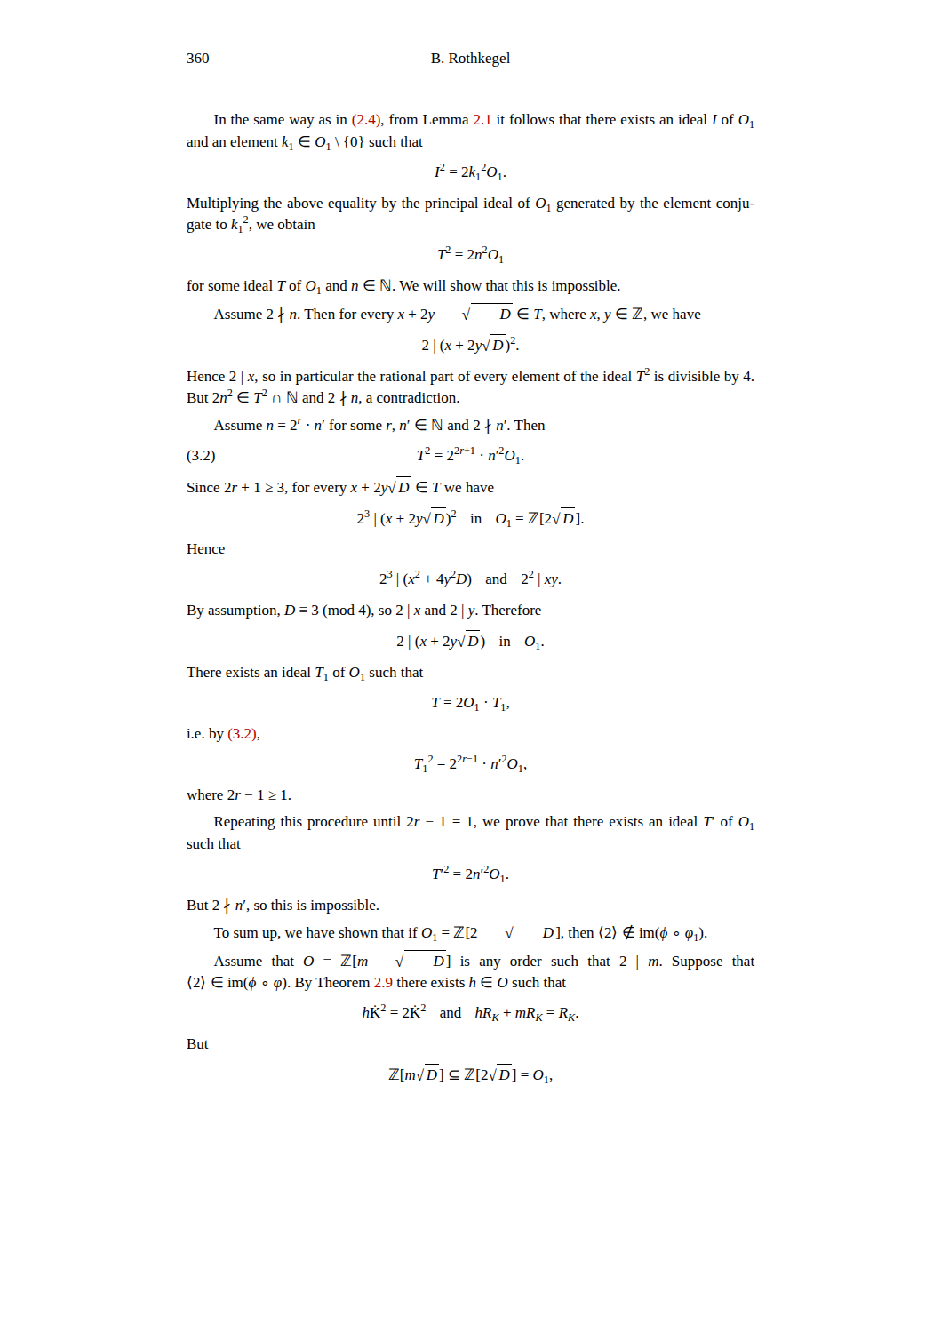360
B. Rothkegel
In the same way as in (2.4), from Lemma 2.1 it follows that there exists an ideal I of O1 and an element k1 ∈ O1 \ {0} such that
I2 = 2k12O1.
Multiplying the above equality by the principal ideal of O1 generated by the element conjugate to k12, we obtain
T2 = 2n2O1
for some ideal T of O1 and n ∈ ℕ. We will show that this is impossible.
Assume 2 ∤ n. Then for every x + 2y√D ∈ T, where x, y ∈ ℤ, we have
2 | (x + 2y√D)2.
Hence 2 | x, so in particular the rational part of every element of the ideal T2 is divisible by 4. But 2n2 ∈ T2 ∩ ℕ and 2 ∤ n, a contradiction.
Assume n = 2r · n′ for some r, n′ ∈ ℕ and 2 ∤ n′. Then
(3.2) T2 = 22r+1 · n′2O1.
Since 2r + 1 ≥ 3, for every x + 2y√D ∈ T we have
23 | (x + 2y√D)2in O1 = ℤ[2√D].
Hence
23 | (x2 + 4y2D)and22 | xy.
By assumption, D ≡ 3 (mod 4), so 2 | x and 2 | y. Therefore
2 | (x + 2y√D)in O1.
There exists an ideal T1 of O1 such that
T = 2O1 · T1,
i.e. by (3.2),
T12 = 22r−1 · n′2O1,
where 2r − 1 ≥ 1.
Repeating this procedure until 2r − 1 = 1, we prove that there exists an ideal T′ of O1 such that
T′2 = 2n′2O1.
But 2 ∤ n′, so this is impossible.
To sum up, we have shown that if O1 = ℤ[2√D], then ⟨2⟩ ∉ im(ϕ ∘ φ1).
Assume that O = ℤ[m√D] is any order such that 2 | m. Suppose that ⟨2⟩ ∈ im(ϕ ∘ φ). By Theorem 2.9 there exists h ∈ O such that
hK̇2 = 2K̇2and hRK + mRK = RK.
But
ℤ[m√D] ⊆ ℤ[2√D] = O1,